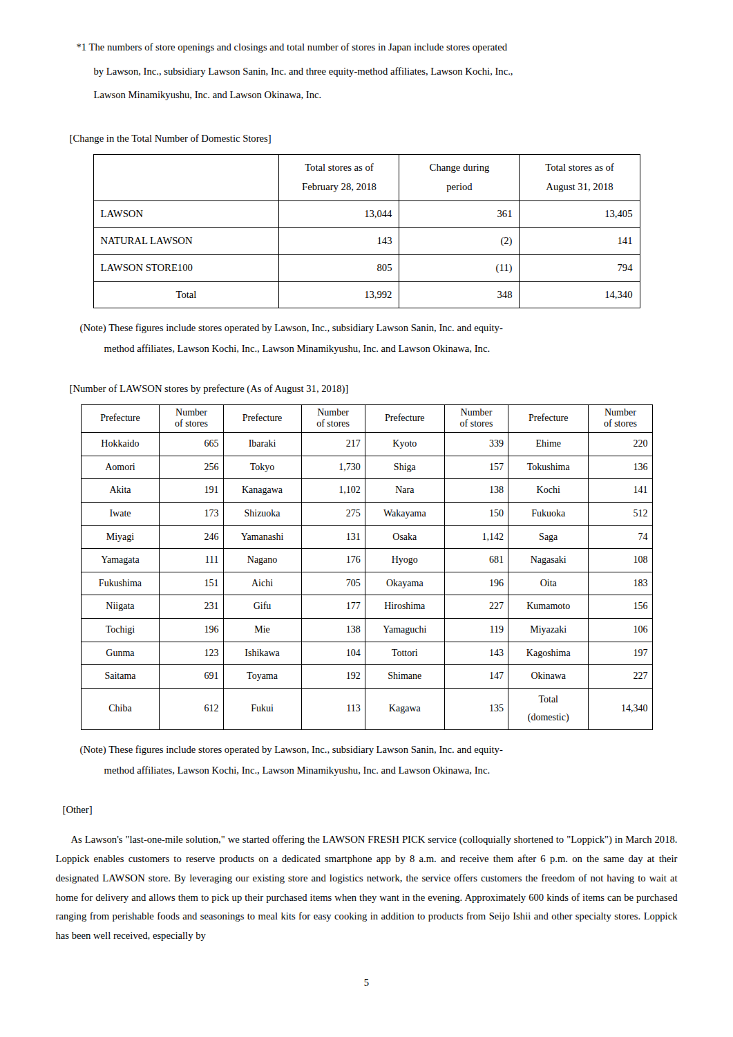*1 The numbers of store openings and closings and total number of stores in Japan include stores operated
by Lawson, Inc., subsidiary Lawson Sanin, Inc. and three equity-method affiliates, Lawson Kochi, Inc.,
Lawson Minamikyushu, Inc. and Lawson Okinawa, Inc.
[Change in the Total Number of Domestic Stores]
| | Total stores as of February 28, 2018 | Change during period | Total stores as of August 31, 2018 |
| --- | --- | --- | --- |
| LAWSON | 13,044 | 361 | 13,405 |
| NATURAL LAWSON | 143 | (2) | 141 |
| LAWSON STORE100 | 805 | (11) | 794 |
| Total | 13,992 | 348 | 14,340 |
(Note) These figures include stores operated by Lawson, Inc., subsidiary Lawson Sanin, Inc. and equity-
method affiliates, Lawson Kochi, Inc., Lawson Minamikyushu, Inc. and Lawson Okinawa, Inc.
[Number of LAWSON stores by prefecture (As of August 31, 2018)]
| Prefecture | Number of stores | Prefecture | Number of stores | Prefecture | Number of stores | Prefecture | Number of stores |
| --- | --- | --- | --- | --- | --- | --- | --- |
| Hokkaido | 665 | Ibaraki | 217 | Kyoto | 339 | Ehime | 220 |
| Aomori | 256 | Tokyo | 1,730 | Shiga | 157 | Tokushima | 136 |
| Akita | 191 | Kanagawa | 1,102 | Nara | 138 | Kochi | 141 |
| Iwate | 173 | Shizuoka | 275 | Wakayama | 150 | Fukuoka | 512 |
| Miyagi | 246 | Yamanashi | 131 | Osaka | 1,142 | Saga | 74 |
| Yamagata | 111 | Nagano | 176 | Hyogo | 681 | Nagasaki | 108 |
| Fukushima | 151 | Aichi | 705 | Okayama | 196 | Oita | 183 |
| Niigata | 231 | Gifu | 177 | Hiroshima | 227 | Kumamoto | 156 |
| Tochigi | 196 | Mie | 138 | Yamaguchi | 119 | Miyazaki | 106 |
| Gunma | 123 | Ishikawa | 104 | Tottori | 143 | Kagoshima | 197 |
| Saitama | 691 | Toyama | 192 | Shimane | 147 | Okinawa | 227 |
| Chiba | 612 | Fukui | 113 | Kagawa | 135 | Total (domestic) | 14,340 |
(Note) These figures include stores operated by Lawson, Inc., subsidiary Lawson Sanin, Inc. and equity-
method affiliates, Lawson Kochi, Inc., Lawson Minamikyushu, Inc. and Lawson Okinawa, Inc.
[Other]
As Lawson's "last-one-mile solution," we started offering the LAWSON FRESH PICK service (colloquially shortened to "Loppick") in March 2018. Loppick enables customers to reserve products on a dedicated smartphone app by 8 a.m. and receive them after 6 p.m. on the same day at their designated LAWSON store. By leveraging our existing store and logistics network, the service offers customers the freedom of not having to wait at home for delivery and allows them to pick up their purchased items when they want in the evening. Approximately 600 kinds of items can be purchased ranging from perishable foods and seasonings to meal kits for easy cooking in addition to products from Seijo Ishii and other specialty stores. Loppick has been well received, especially by
5